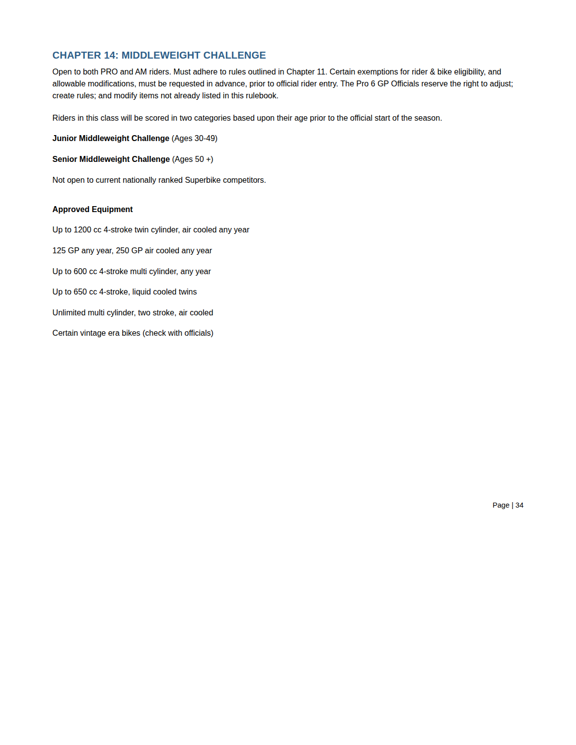CHAPTER 14: MIDDLEWEIGHT CHALLENGE
Open to both PRO and AM riders. Must adhere to rules outlined in Chapter 11. Certain exemptions for rider & bike eligibility, and allowable modifications, must be requested in advance, prior to official rider entry. The Pro 6 GP Officials reserve the right to adjust; create rules; and modify items not already listed in this rulebook.
Riders in this class will be scored in two categories based upon their age prior to the official start of the season.
Junior Middleweight Challenge (Ages 30-49)
Senior Middleweight Challenge (Ages 50 +)
Not open to current nationally ranked Superbike competitors.
Approved Equipment
Up to 1200 cc 4-stroke twin cylinder, air cooled any year
125 GP any year, 250 GP air cooled any year
Up to 600 cc 4-stroke multi cylinder, any year
Up to 650 cc 4-stroke, liquid cooled twins
Unlimited multi cylinder, two stroke, air cooled
Certain vintage era bikes (check with officials)
Page | 34